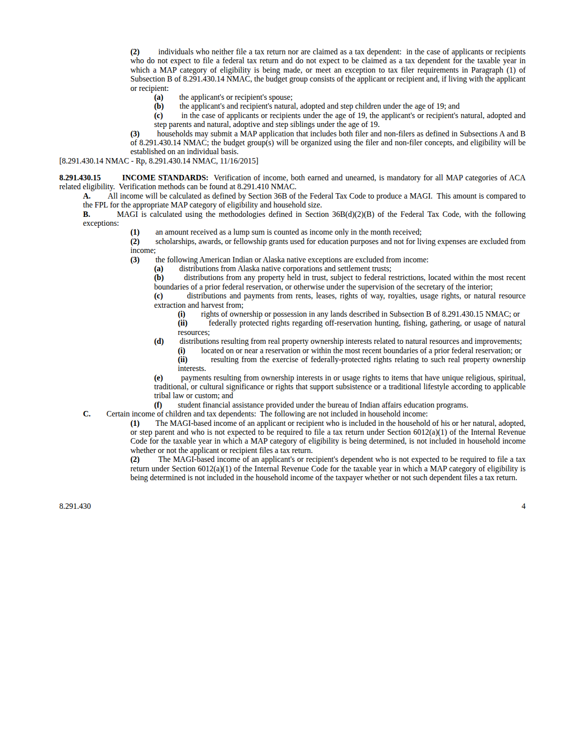(2) individuals who neither file a tax return nor are claimed as a tax dependent: in the case of applicants or recipients who do not expect to file a federal tax return and do not expect to be claimed as a tax dependent for the taxable year in which a MAP category of eligibility is being made, or meet an exception to tax filer requirements in Paragraph (1) of Subsection B of 8.291.430.14 NMAC, the budget group consists of the applicant or recipient and, if living with the applicant or recipient:
(a) the applicant's or recipient's spouse;
(b) the applicant's and recipient's natural, adopted and step children under the age of 19; and
(c) in the case of applicants or recipients under the age of 19, the applicant's or recipient's natural, adopted and step parents and natural, adoptive and step siblings under the age of 19.
(3) households may submit a MAP application that includes both filer and non-filers as defined in Subsections A and B of 8.291.430.14 NMAC; the budget group(s) will be organized using the filer and non-filer concepts, and eligibility will be established on an individual basis.
[8.291.430.14 NMAC - Rp, 8.291.430.14 NMAC, 11/16/2015]
8.291.430.15 INCOME STANDARDS: Verification of income, both earned and unearned, is mandatory for all MAP categories of ACA related eligibility. Verification methods can be found at 8.291.410 NMAC.
A. All income will be calculated as defined by Section 36B of the Federal Tax Code to produce a MAGI. This amount is compared to the FPL for the appropriate MAP category of eligibility and household size.
B. MAGI is calculated using the methodologies defined in Section 36B(d)(2)(B) of the Federal Tax Code, with the following exceptions:
(1) an amount received as a lump sum is counted as income only in the month received;
(2) scholarships, awards, or fellowship grants used for education purposes and not for living expenses are excluded from income;
(3) the following American Indian or Alaska native exceptions are excluded from income:
(a) distributions from Alaska native corporations and settlement trusts;
(b) distributions from any property held in trust, subject to federal restrictions, located within the most recent boundaries of a prior federal reservation, or otherwise under the supervision of the secretary of the interior;
(c) distributions and payments from rents, leases, rights of way, royalties, usage rights, or natural resource extraction and harvest from;
(i) rights of ownership or possession in any lands described in Subsection B of 8.291.430.15 NMAC; or
(ii) federally protected rights regarding off-reservation hunting, fishing, gathering, or usage of natural resources;
(d) distributions resulting from real property ownership interests related to natural resources and improvements;
(i) located on or near a reservation or within the most recent boundaries of a prior federal reservation; or
(ii) resulting from the exercise of federally-protected rights relating to such real property ownership interests.
(e) payments resulting from ownership interests in or usage rights to items that have unique religious, spiritual, traditional, or cultural significance or rights that support subsistence or a traditional lifestyle according to applicable tribal law or custom; and
(f) student financial assistance provided under the bureau of Indian affairs education programs.
C. Certain income of children and tax dependents: The following are not included in household income:
(1) The MAGI-based income of an applicant or recipient who is included in the household of his or her natural, adopted, or step parent and who is not expected to be required to file a tax return under Section 6012(a)(1) of the Internal Revenue Code for the taxable year in which a MAP category of eligibility is being determined, is not included in household income whether or not the applicant or recipient files a tax return.
(2) The MAGI-based income of an applicant's or recipient's dependent who is not expected to be required to file a tax return under Section 6012(a)(1) of the Internal Revenue Code for the taxable year in which a MAP category of eligibility is being determined is not included in the household income of the taxpayer whether or not such dependent files a tax return.
8.291.430 4